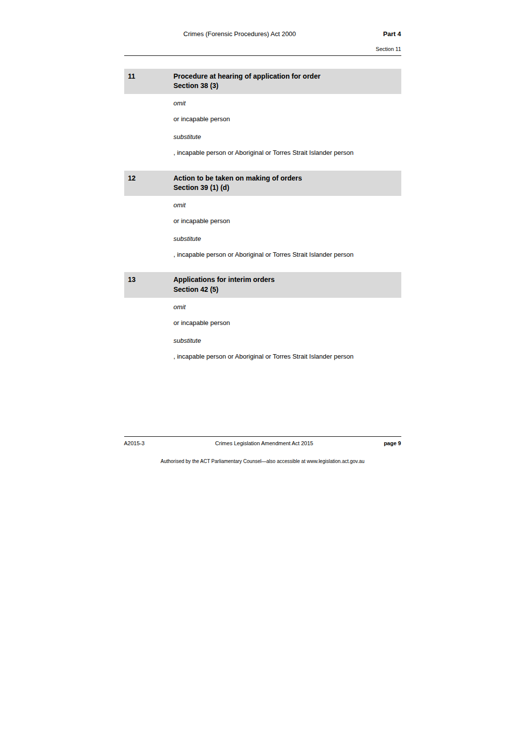Crimes (Forensic Procedures) Act 2000
Part 4
Section 11
11
Procedure at hearing of application for order Section 38 (3)
omit
or incapable person
substitute
, incapable person or Aboriginal or Torres Strait Islander person
12
Action to be taken on making of orders Section 39 (1) (d)
omit
or incapable person
substitute
, incapable person or Aboriginal or Torres Strait Islander person
13
Applications for interim orders Section 42 (5)
omit
or incapable person
substitute
, incapable person or Aboriginal or Torres Strait Islander person
A2015-3
Crimes Legislation Amendment Act 2015
page 9
Authorised by the ACT Parliamentary Counsel—also accessible at www.legislation.act.gov.au